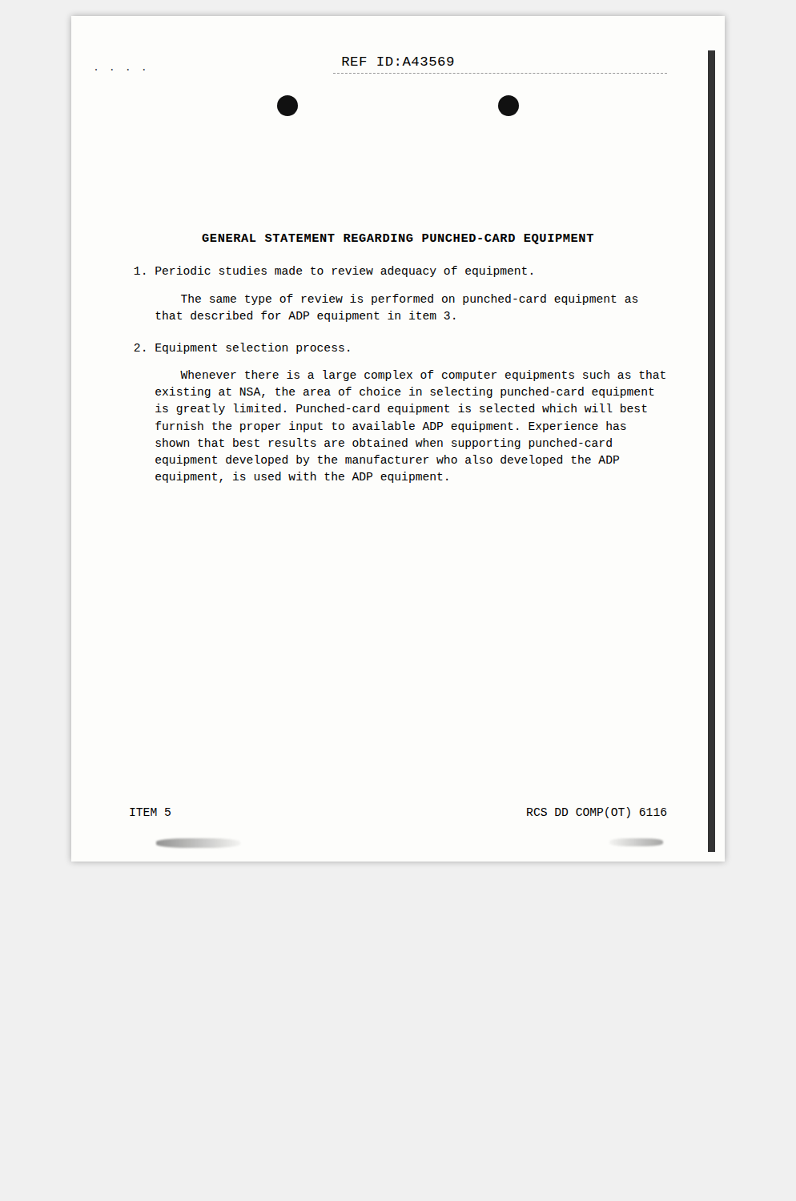· · · ·
REF ID:A43569
GENERAL STATEMENT REGARDING PUNCHED-CARD EQUIPMENT
Periodic studies made to review adequacy of equipment.
The same type of review is performed on punched-card equipment as that described for ADP equipment in item 3.
Equipment selection process.
Whenever there is a large complex of computer equipments such as that existing at NSA, the area of choice in selecting punched-card equipment is greatly limited. Punched-card equipment is selected which will best furnish the proper input to available ADP equipment. Experience has shown that best results are obtained when supporting punched-card equipment developed by the manufacturer who also developed the ADP equipment, is used with the ADP equipment.
ITEM 5 RCS DD COMP(OT) 6116